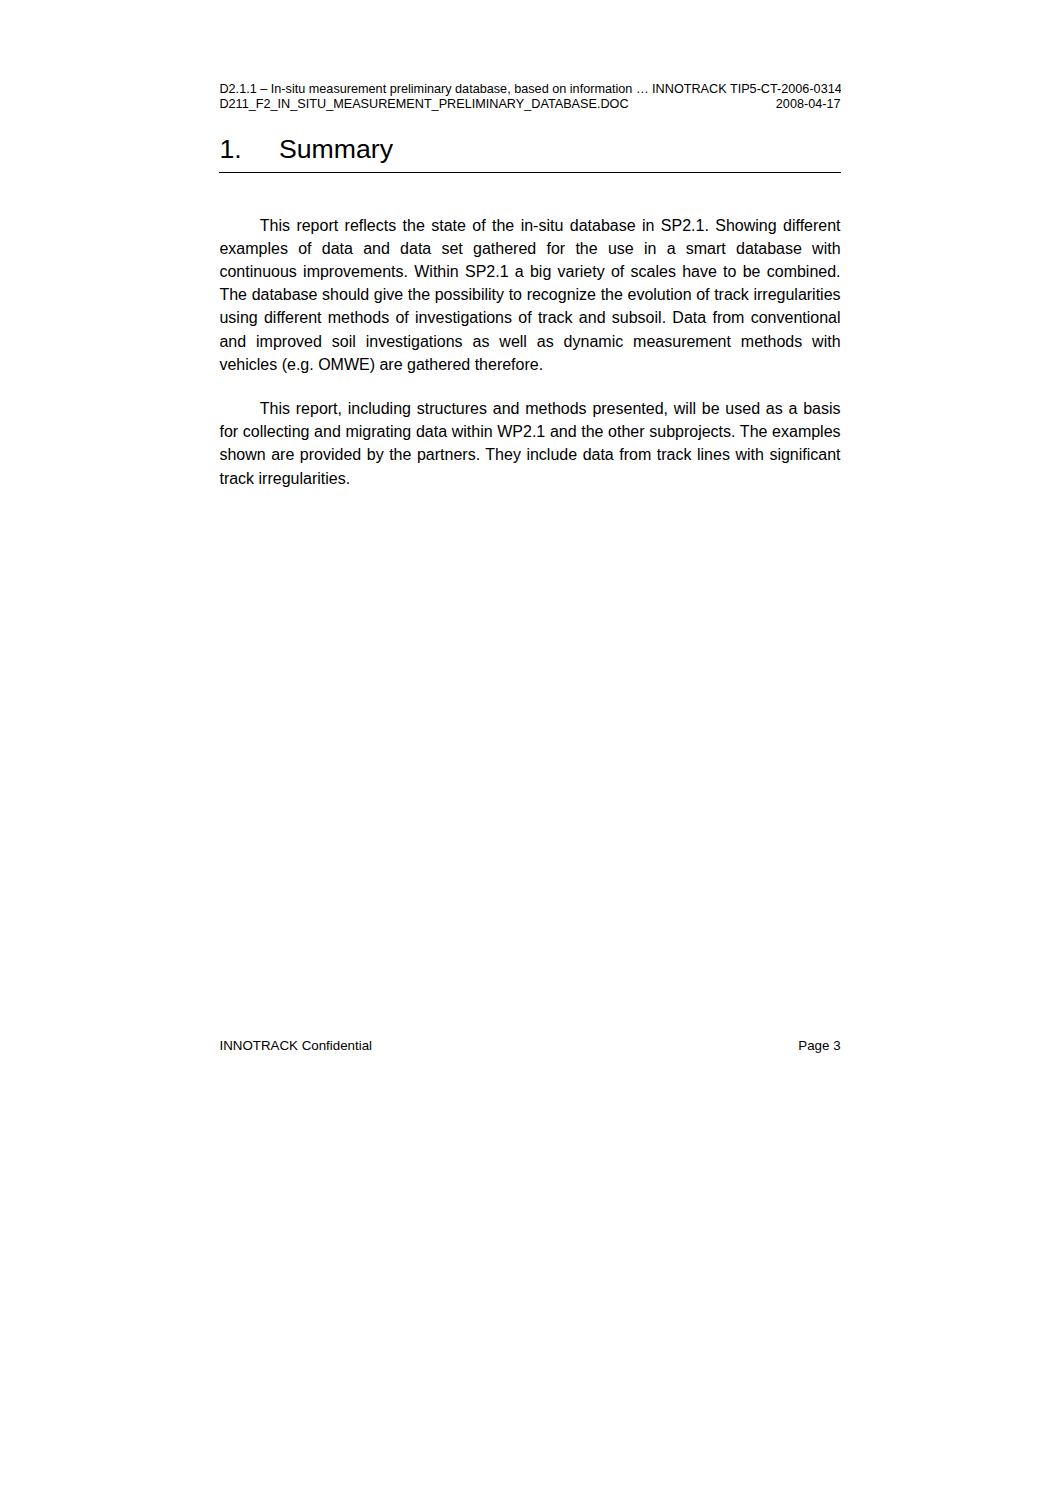D2.1.1 – In-situ measurement preliminary database, based on information … INNOTRACK TIP5-CT-2006-031415
D211_F2_IN_SITU_MEASUREMENT_PRELIMINARY_DATABASE.DOC 2008-04-17
1. Summary
This report reflects the state of the in-situ database in SP2.1. Showing different examples of data and data set gathered for the use in a smart database with continuous improvements. Within SP2.1 a big variety of scales have to be combined. The database should give the possibility to recognize the evolution of track irregularities using different methods of investigations of track and subsoil. Data from conventional and improved soil investigations as well as dynamic measurement methods with vehicles (e.g. OMWE) are gathered therefore.
This report, including structures and methods presented, will be used as a basis for collecting and migrating data within WP2.1 and the other subprojects. The examples shown are provided by the partners. They include data from track lines with significant track irregularities.
INNOTRACK Confidential Page 3